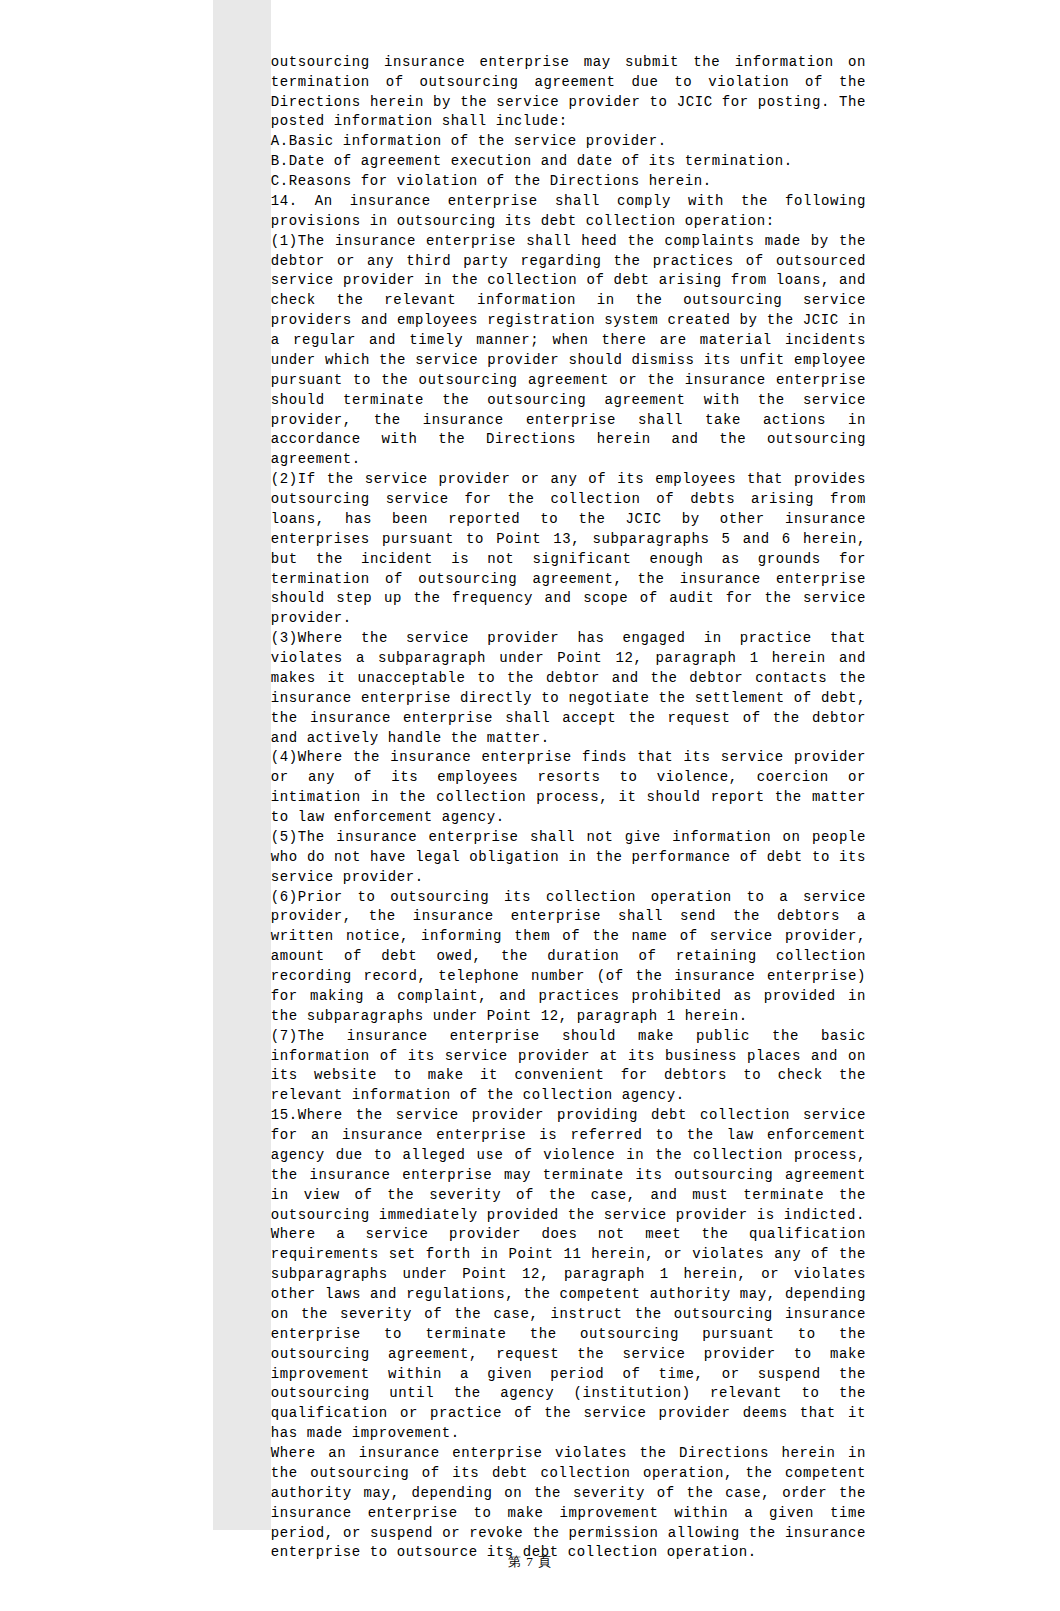outsourcing insurance enterprise may submit the information on termination of outsourcing agreement due to violation of the Directions herein by the service provider to JCIC for posting. The posted information shall include:
A.Basic information of the service provider.
B.Date of agreement execution and date of its termination.
C.Reasons for violation of the Directions herein.
14. An insurance enterprise shall comply with the following provisions in outsourcing its debt collection operation:
(1)The insurance enterprise shall heed the complaints made by the debtor or any third party regarding the practices of outsourced service provider in the collection of debt arising from loans, and check the relevant information in the outsourcing service providers and employees registration system created by the JCIC in a regular and timely manner; when there are material incidents under which the service provider should dismiss its unfit employee pursuant to the outsourcing agreement or the insurance enterprise should terminate the outsourcing agreement with the service provider, the insurance enterprise shall take actions in accordance with the Directions herein and the outsourcing agreement.
(2)If the service provider or any of its employees that provides outsourcing service for the collection of debts arising from loans, has been reported to the JCIC by other insurance enterprises pursuant to Point 13, subparagraphs 5 and 6 herein, but the incident is not significant enough as grounds for termination of outsourcing agreement, the insurance enterprise should step up the frequency and scope of audit for the service provider.
(3)Where the service provider has engaged in practice that violates a subparagraph under Point 12, paragraph 1 herein and makes it unacceptable to the debtor and the debtor contacts the insurance enterprise directly to negotiate the settlement of debt, the insurance enterprise shall accept the request of the debtor and actively handle the matter.
(4)Where the insurance enterprise finds that its service provider or any of its employees resorts to violence, coercion or intimation in the collection process, it should report the matter to law enforcement agency.
(5)The insurance enterprise shall not give information on people who do not have legal obligation in the performance of debt to its service provider.
(6)Prior to outsourcing its collection operation to a service provider, the insurance enterprise shall send the debtors a written notice, informing them of the name of service provider, amount of debt owed, the duration of retaining collection recording record, telephone number (of the insurance enterprise) for making a complaint, and practices prohibited as provided in the subparagraphs under Point 12, paragraph 1 herein.
(7)The insurance enterprise should make public the basic information of its service provider at its business places and on its website to make it convenient for debtors to check the relevant information of the collection agency.
15.Where the service provider providing debt collection service for an insurance enterprise is referred to the law enforcement agency due to alleged use of violence in the collection process, the insurance enterprise may terminate its outsourcing agreement in view of the severity of the case, and must terminate the outsourcing immediately provided the service provider is indicted.
Where a service provider does not meet the qualification requirements set forth in Point 11 herein, or violates any of the subparagraphs under Point 12, paragraph 1 herein, or violates other laws and regulations, the competent authority may, depending on the severity of the case, instruct the outsourcing insurance enterprise to terminate the outsourcing pursuant to the outsourcing agreement, request the service provider to make improvement within a given period of time, or suspend the outsourcing until the agency (institution) relevant to the qualification or practice of the service provider deems that it has made improvement.
Where an insurance enterprise violates the Directions herein in the outsourcing of its debt collection operation, the competent authority may, depending on the severity of the case, order the insurance enterprise to make improvement within a given time period, or suspend or revoke the permission allowing the insurance enterprise to outsource its debt collection operation.
第 7 頁